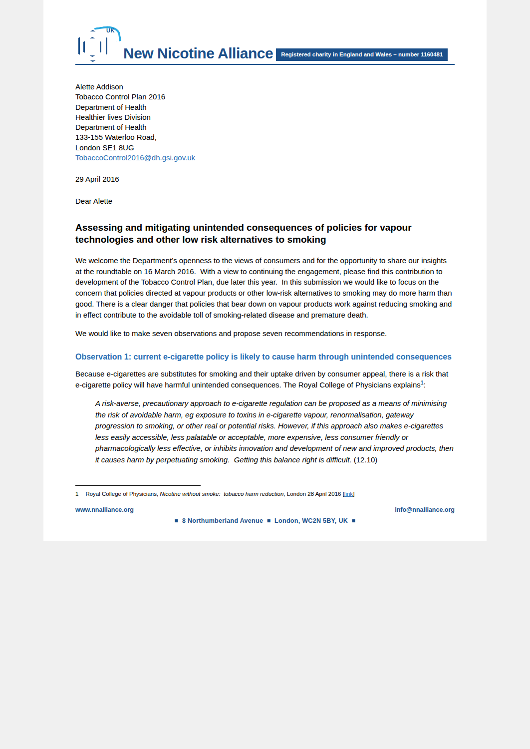UK
New Nicotine Alliance
Registered charity in England and Wales – number 1160481
Alette Addison
Tobacco Control Plan 2016
Department of Health
Healthier lives Division
Department of Health
133-155 Waterloo Road,
London SE1 8UG
TobaccoControl2016@dh.gsi.gov.uk
29 April 2016
Dear Alette
Assessing and mitigating unintended consequences of policies for vapour technologies and other low risk alternatives to smoking
We welcome the Department’s openness to the views of consumers and for the opportunity to share our insights at the roundtable on 16 March 2016. With a view to continuing the engagement, please find this contribution to development of the Tobacco Control Plan, due later this year. In this submission we would like to focus on the concern that policies directed at vapour products or other low-risk alternatives to smoking may do more harm than good. There is a clear danger that policies that bear down on vapour products work against reducing smoking and in effect contribute to the avoidable toll of smoking-related disease and premature death.
We would like to make seven observations and propose seven recommendations in response.
Observation 1: current e-cigarette policy is likely to cause harm through unintended consequences
Because e-cigarettes are substitutes for smoking and their uptake driven by consumer appeal, there is a risk that e-cigarette policy will have harmful unintended consequences. The Royal College of Physicians explains1:
A risk-averse, precautionary approach to e-cigarette regulation can be proposed as a means of minimising the risk of avoidable harm, eg exposure to toxins in e-cigarette vapour, renormalisation, gateway progression to smoking, or other real or potential risks. However, if this approach also makes e-cigarettes less easily accessible, less palatable or acceptable, more expensive, less consumer friendly or pharmacologically less effective, or inhibits innovation and development of new and improved products, then it causes harm by perpetuating smoking. Getting this balance right is difficult. (12.10)
1 Royal College of Physicians, Nicotine without smoke: tobacco harm reduction, London 28 April 2016 [link]
www.nnalliance.org info@nnalliance.org
■ 8 Northumberland Avenue ■ London, WC2N 5BY, UK ■